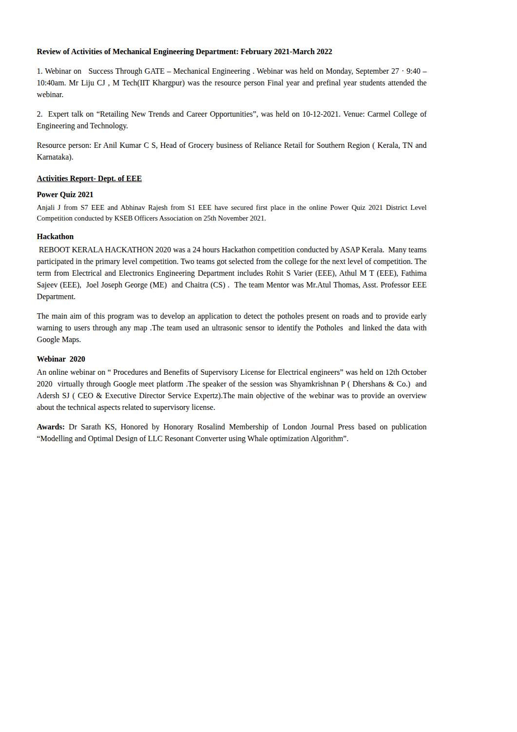Review of Activities of Mechanical Engineering Department: February 2021-March 2022
1. Webinar on Success Through GATE – Mechanical Engineering . Webinar was held on Monday, September 27 · 9:40 – 10:40am. Mr Liju CJ , M Tech(IIT Khargpur) was the resource person Final year and prefinal year students attended the webinar.
2. Expert talk on “Retailing New Trends and Career Opportunities”, was held on 10-12-2021. Venue: Carmel College of Engineering and Technology.
Resource person: Er Anil Kumar C S, Head of Grocery business of Reliance Retail for Southern Region ( Kerala, TN and Karnataka).
Activities Report- Dept. of EEE
Power Quiz 2021
Anjali J from S7 EEE and Abhinav Rajesh from S1 EEE have secured first place in the online Power Quiz 2021 District Level Competition conducted by KSEB Officers Association on 25th November 2021.
Hackathon
REBOOT KERALA HACKATHON 2020 was a 24 hours Hackathon competition conducted by ASAP Kerala. Many teams participated in the primary level competition. Two teams got selected from the college for the next level of competition. The term from Electrical and Electronics Engineering Department includes Rohit S Varier (EEE), Athul M T (EEE), Fathima Sajeev (EEE), Joel Joseph George (ME) and Chaitra (CS) . The team Mentor was Mr.Atul Thomas, Asst. Professor EEE Department.
The main aim of this program was to develop an application to detect the potholes present on roads and to provide early warning to users through any map .The team used an ultrasonic sensor to identify the Potholes and linked the data with Google Maps.
Webinar 2020
An online webinar on “ Procedures and Benefits of Supervisory License for Electrical engineers” was held on 12th October 2020 virtually through Google meet platform .The speaker of the session was Shyamkrishnan P ( Dhershans & Co.) and Adersh SJ ( CEO & Executive Director Service Expertz).The main objective of the webinar was to provide an overview about the technical aspects related to supervisory license.
Awards: Dr Sarath KS, Honored by Honorary Rosalind Membership of London Journal Press based on publication “Modelling and Optimal Design of LLC Resonant Converter using Whale optimization Algorithm”.